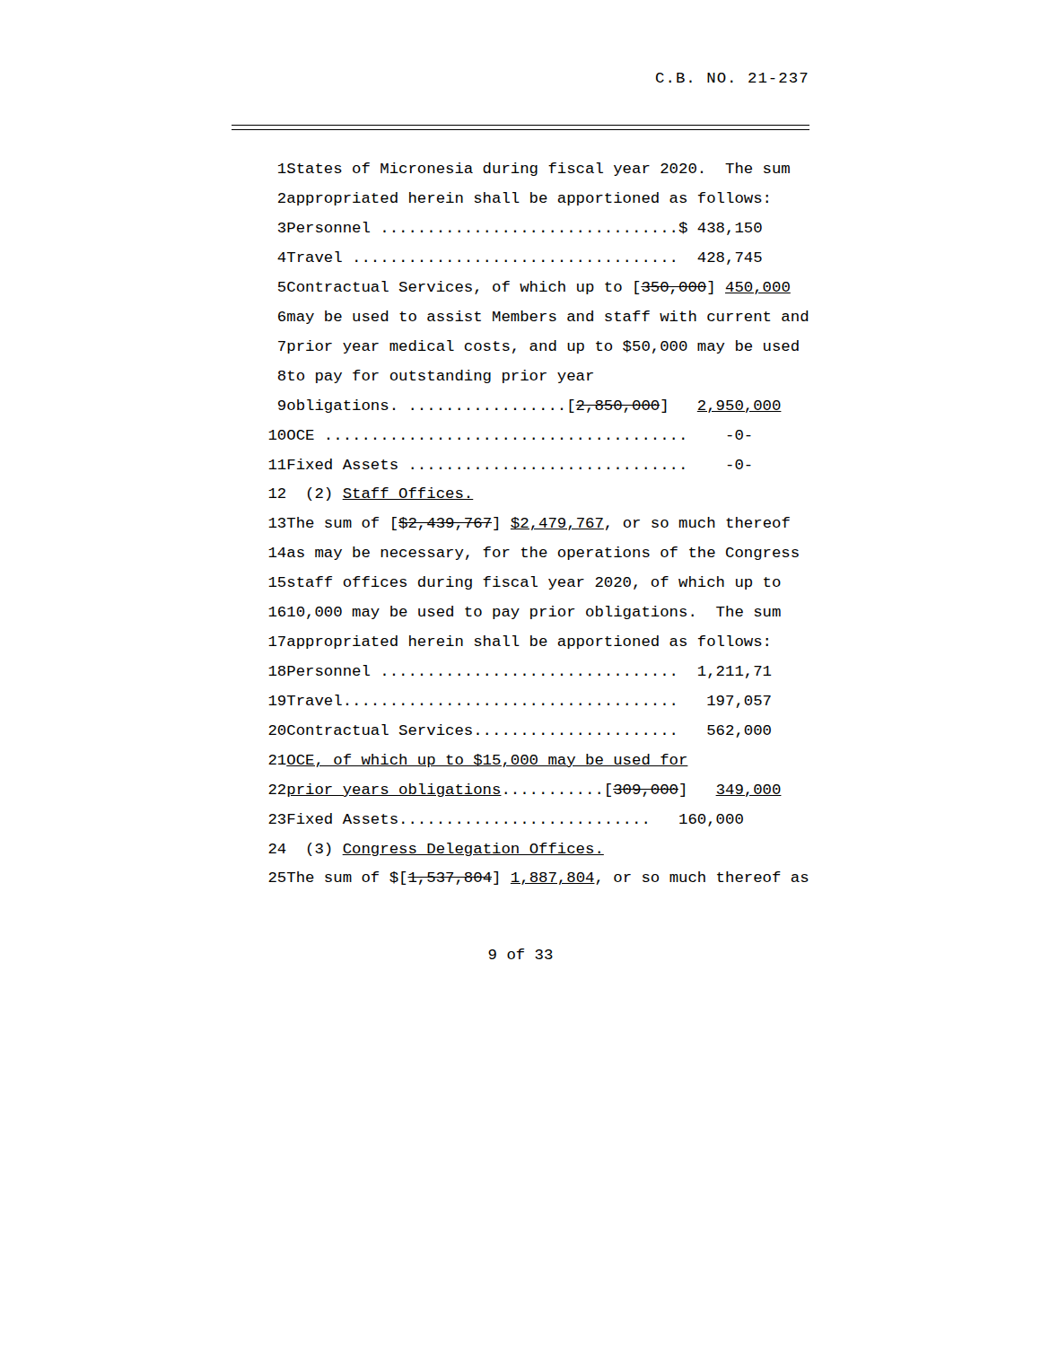C.B. NO. 21-237
| 1 | States of Micronesia during fiscal year 2020. The sum |
| 2 | appropriated herein shall be apportioned as follows: |
| 3 | Personnel ................................$ 438,150 |
| 4 | Travel ................................... 428,745 |
| 5 | Contractual Services, of which up to [ 350,000 ] 450,000 |
| 6 | may be used to assist Members and staff with current and |
| 7 | prior year medical costs, and up to $50,000 may be used |
| 8 | to pay for outstanding prior year |
| 9 | obligations. .................[ 2,850,000 ] 2,950,000 |
| 10 | OCE ....................................... -0- |
| 11 | Fixed Assets .............................. -0- |
| 12 | (2) Staff Offices. |
| 13 | The sum of [ $2,439,767 ] $2,479,767 , or so much thereof |
| 14 | as may be necessary, for the operations of the Congress |
| 15 | staff offices during fiscal year 2020, of which up to |
| 16 | 10,000 may be used to pay prior obligations. The sum |
| 17 | appropriated herein shall be apportioned as follows: |
| 18 | Personnel ................................ 1,211,71 |
| 19 | Travel.................................... 197,057 |
| 20 | Contractual Services...................... 562,000 |
| 21 | OCE, of which up to $15,000 may be used for |
| 22 | prior years obligations ...........[ 309,000 ] 349,000 |
| 23 | Fixed Assets........................... 160,000 |
| 24 | (3) Congress Delegation Offices. |
| 25 | The sum of $[ 1,537,804 ] 1,887,804 , or so much thereof as |
9 of 33